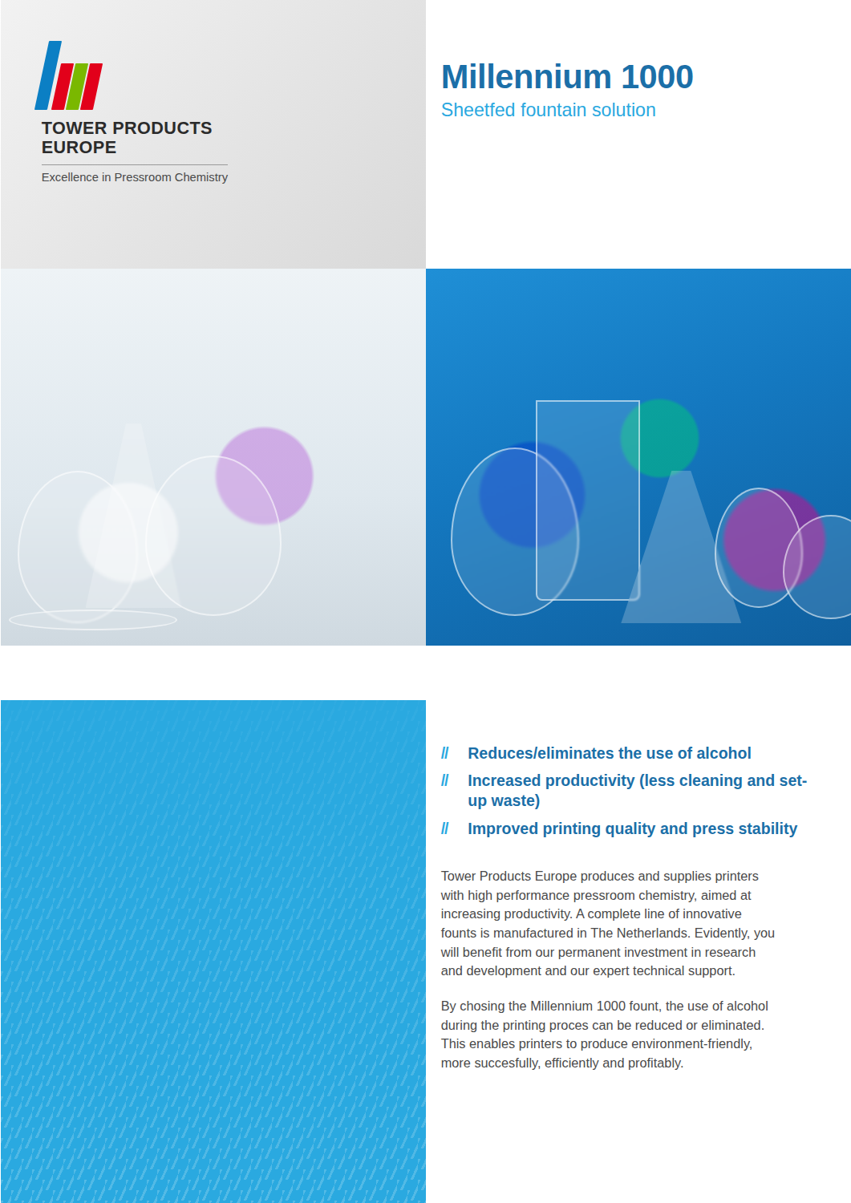TOWER PRODUCTS
EUROPE
Excellence in Pressroom Chemistry
Millennium 1000
Sheetfed fountain solution
Reduces/eliminates the use of alcohol
Increased productivity (less cleaning and set-up waste)
Improved printing quality and press stability
Tower Products Europe produces and supplies printers with high performance pressroom chemistry, aimed at increasing productivity. A complete line of innovative founts is manufactured in The Netherlands. Evidently, you will benefit from our permanent investment in research and development and our expert technical support.
By chosing the Millennium 1000 fount, the use of alcohol during the printing proces can be reduced or eliminated. This enables printers to produce environment-friendly, more succesfully, efficiently and profitably.